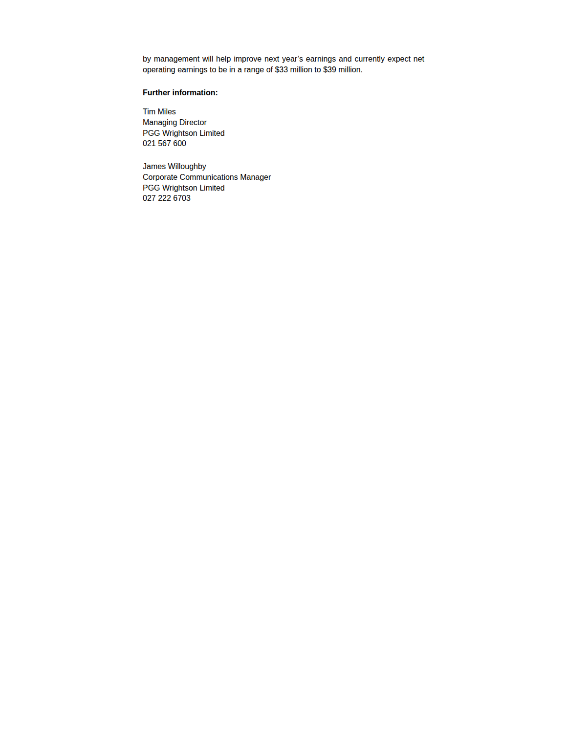by management will help improve next year’s earnings and currently expect net operating earnings to be in a range of $33 million to $39 million.
Further information:
Tim Miles
Managing Director
PGG Wrightson Limited
021 567 600
James Willoughby
Corporate Communications Manager
PGG Wrightson Limited
027 222 6703